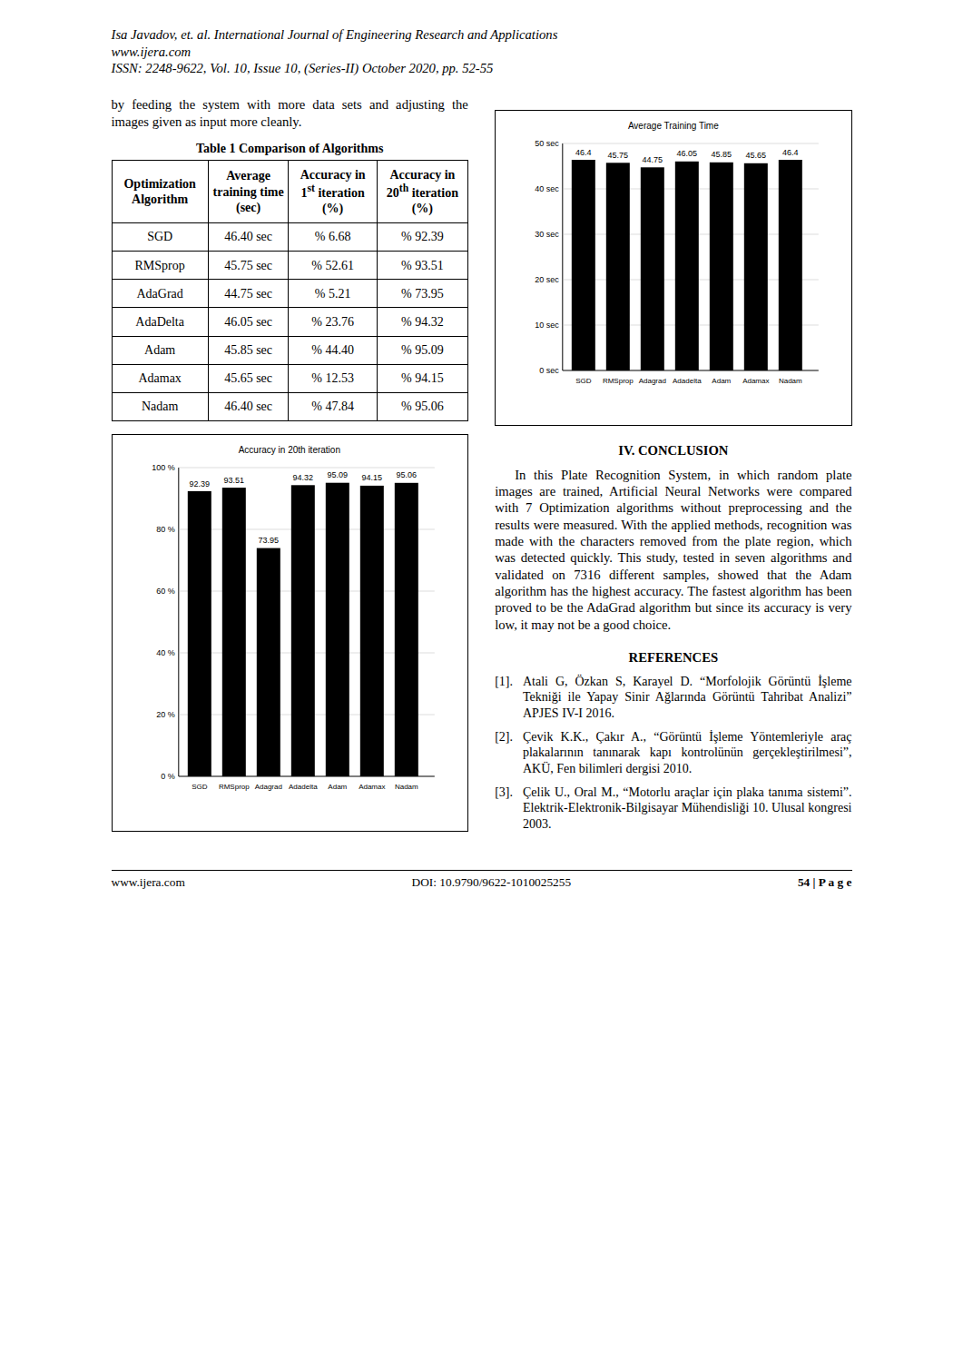Isa Javadov, et. al. International Journal of Engineering Research and Applications
www.ijera.com
ISSN: 2248-9622, Vol. 10, Issue 10, (Series-II) October 2020, pp. 52-55
by feeding the system with more data sets and adjusting the images given as input more cleanly.
Table 1 Comparison of Algorithms
| Optimization Algorithm | Average training time (sec) | Accuracy in 1 st iteration (%) | Accuracy in 20 th iteration (%) |
| --- | --- | --- | --- |
| SGD | 46.40 sec | % 6.68 | % 92.39 |
| RMSprop | 45.75 sec | % 52.61 | % 93.51 |
| AdaGrad | 44.75 sec | % 5.21 | % 73.95 |
| AdaDelta | 46.05 sec | % 23.76 | % 94.32 |
| Adam | 45.85 sec | % 44.40 | % 95.09 |
| Adamax | 45.65 sec | % 12.53 | % 94.15 |
| Nadam | 46.40 sec | % 47.84 | % 95.06 |
Accuracy in 20th iteration Accuracy in 20th iteration 100 % 80 % 60 % 40 % 20 % 0 % 92.39 93.51 73.95 94.32 95.09 94.15 95.06 SGD RMSprop Adagrad Adadelta Adam Adamax Nadam
Average Training Time Average Training Time 50 sec 40 sec 30 sec 20 sec 10 sec 0 sec 46.4 45.75 44.75 46.05 45.85 45.65 46.4 SGD RMSprop Adagrad Adadelta Adam Adamax Nadam
IV. CONCLUSION
In this Plate Recognition System, in which random plate images are trained, Artificial Neural Networks were compared with 7 Optimization algorithms without preprocessing and the results were measured. With the applied methods, recognition was made with the characters removed from the plate region, which was detected quickly. This study, tested in seven algorithms and validated on 7316 different samples, showed that the Adam algorithm has the highest accuracy. The fastest algorithm has been proved to be the AdaGrad algorithm but since its accuracy is very low, it may not be a good choice.
REFERENCES
[1]. Atali G, Özkan S, Karayel D. “Morfolojik Görüntü İşleme Tekniği ile Yapay Sinir Ağlarında Görüntü Tahribat Analizi” APJES IV-I 2016.
[2]. Çevik K.K., Çakır A., “Görüntü İşleme Yöntemleriyle araç plakalarının tanınarak kapı kontrolünün gerçekleştirilmesi”, AKÜ, Fen bilimleri dergisi 2010.
[3]. Çelik U., Oral M., “Motorlu araçlar için plaka tanıma sistemi”. Elektrik-Elektronik-Bilgisayar Mühendisliği 10. Ulusal kongresi 2003.
www.ijera.com
DOI: 10.9790/9622-1010025255
54 | P a g e